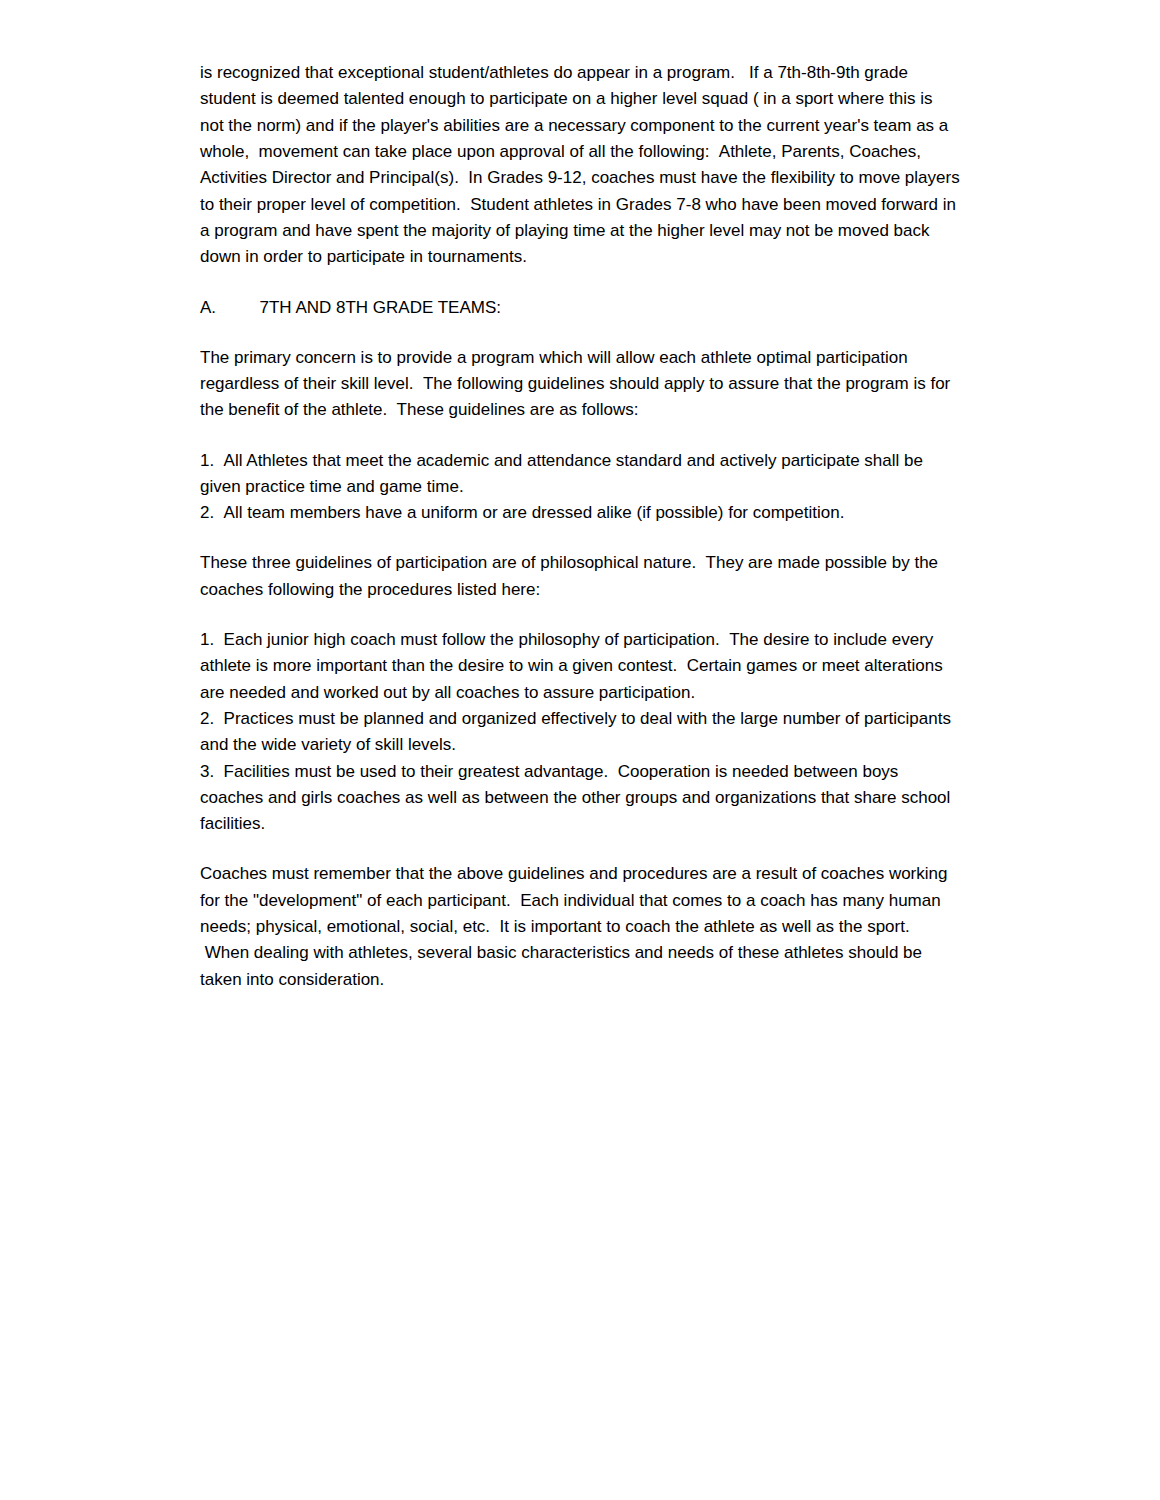is recognized that exceptional student/athletes do appear in a program. If a 7th-8th-9th grade student is deemed talented enough to participate on a higher level squad ( in a sport where this is not the norm) and if the player's abilities are a necessary component to the current year's team as a whole, movement can take place upon approval of all the following: Athlete, Parents, Coaches, Activities Director and Principal(s). In Grades 9-12, coaches must have the flexibility to move players to their proper level of competition. Student athletes in Grades 7-8 who have been moved forward in a program and have spent the majority of playing time at the higher level may not be moved back down in order to participate in tournaments.
A. 7TH AND 8TH GRADE TEAMS:
The primary concern is to provide a program which will allow each athlete optimal participation regardless of their skill level. The following guidelines should apply to assure that the program is for the benefit of the athlete. These guidelines are as follows:
1. All Athletes that meet the academic and attendance standard and actively participate shall be given practice time and game time.
2. All team members have a uniform or are dressed alike (if possible) for competition.
These three guidelines of participation are of philosophical nature. They are made possible by the coaches following the procedures listed here:
1. Each junior high coach must follow the philosophy of participation. The desire to include every athlete is more important than the desire to win a given contest. Certain games or meet alterations are needed and worked out by all coaches to assure participation.
2. Practices must be planned and organized effectively to deal with the large number of participants and the wide variety of skill levels.
3. Facilities must be used to their greatest advantage. Cooperation is needed between boys coaches and girls coaches as well as between the other groups and organizations that share school facilities.
Coaches must remember that the above guidelines and procedures are a result of coaches working for the "development" of each participant. Each individual that comes to a coach has many human needs; physical, emotional, social, etc. It is important to coach the athlete as well as the sport. When dealing with athletes, several basic characteristics and needs of these athletes should be taken into consideration.